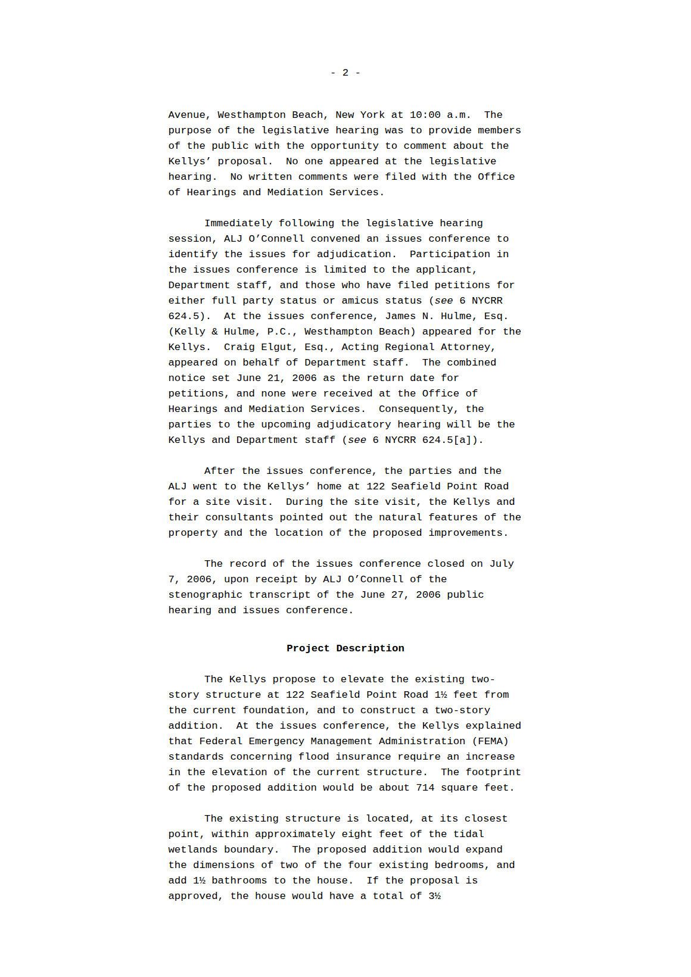- 2 -
Avenue, Westhampton Beach, New York at 10:00 a.m. The purpose of the legislative hearing was to provide members of the public with the opportunity to comment about the Kellys’ proposal. No one appeared at the legislative hearing. No written comments were filed with the Office of Hearings and Mediation Services.
Immediately following the legislative hearing session, ALJ O’Connell convened an issues conference to identify the issues for adjudication. Participation in the issues conference is limited to the applicant, Department staff, and those who have filed petitions for either full party status or amicus status (see 6 NYCRR 624.5). At the issues conference, James N. Hulme, Esq. (Kelly & Hulme, P.C., Westhampton Beach) appeared for the Kellys. Craig Elgut, Esq., Acting Regional Attorney, appeared on behalf of Department staff. The combined notice set June 21, 2006 as the return date for petitions, and none were received at the Office of Hearings and Mediation Services. Consequently, the parties to the upcoming adjudicatory hearing will be the Kellys and Department staff (see 6 NYCRR 624.5[a]).
After the issues conference, the parties and the ALJ went to the Kellys’ home at 122 Seafield Point Road for a site visit. During the site visit, the Kellys and their consultants pointed out the natural features of the property and the location of the proposed improvements.
The record of the issues conference closed on July 7, 2006, upon receipt by ALJ O’Connell of the stenographic transcript of the June 27, 2006 public hearing and issues conference.
Project Description
The Kellys propose to elevate the existing two-story structure at 122 Seafield Point Road 1½ feet from the current foundation, and to construct a two-story addition. At the issues conference, the Kellys explained that Federal Emergency Management Administration (FEMA) standards concerning flood insurance require an increase in the elevation of the current structure. The footprint of the proposed addition would be about 714 square feet.
The existing structure is located, at its closest point, within approximately eight feet of the tidal wetlands boundary. The proposed addition would expand the dimensions of two of the four existing bedrooms, and add 1½ bathrooms to the house. If the proposal is approved, the house would have a total of 3½